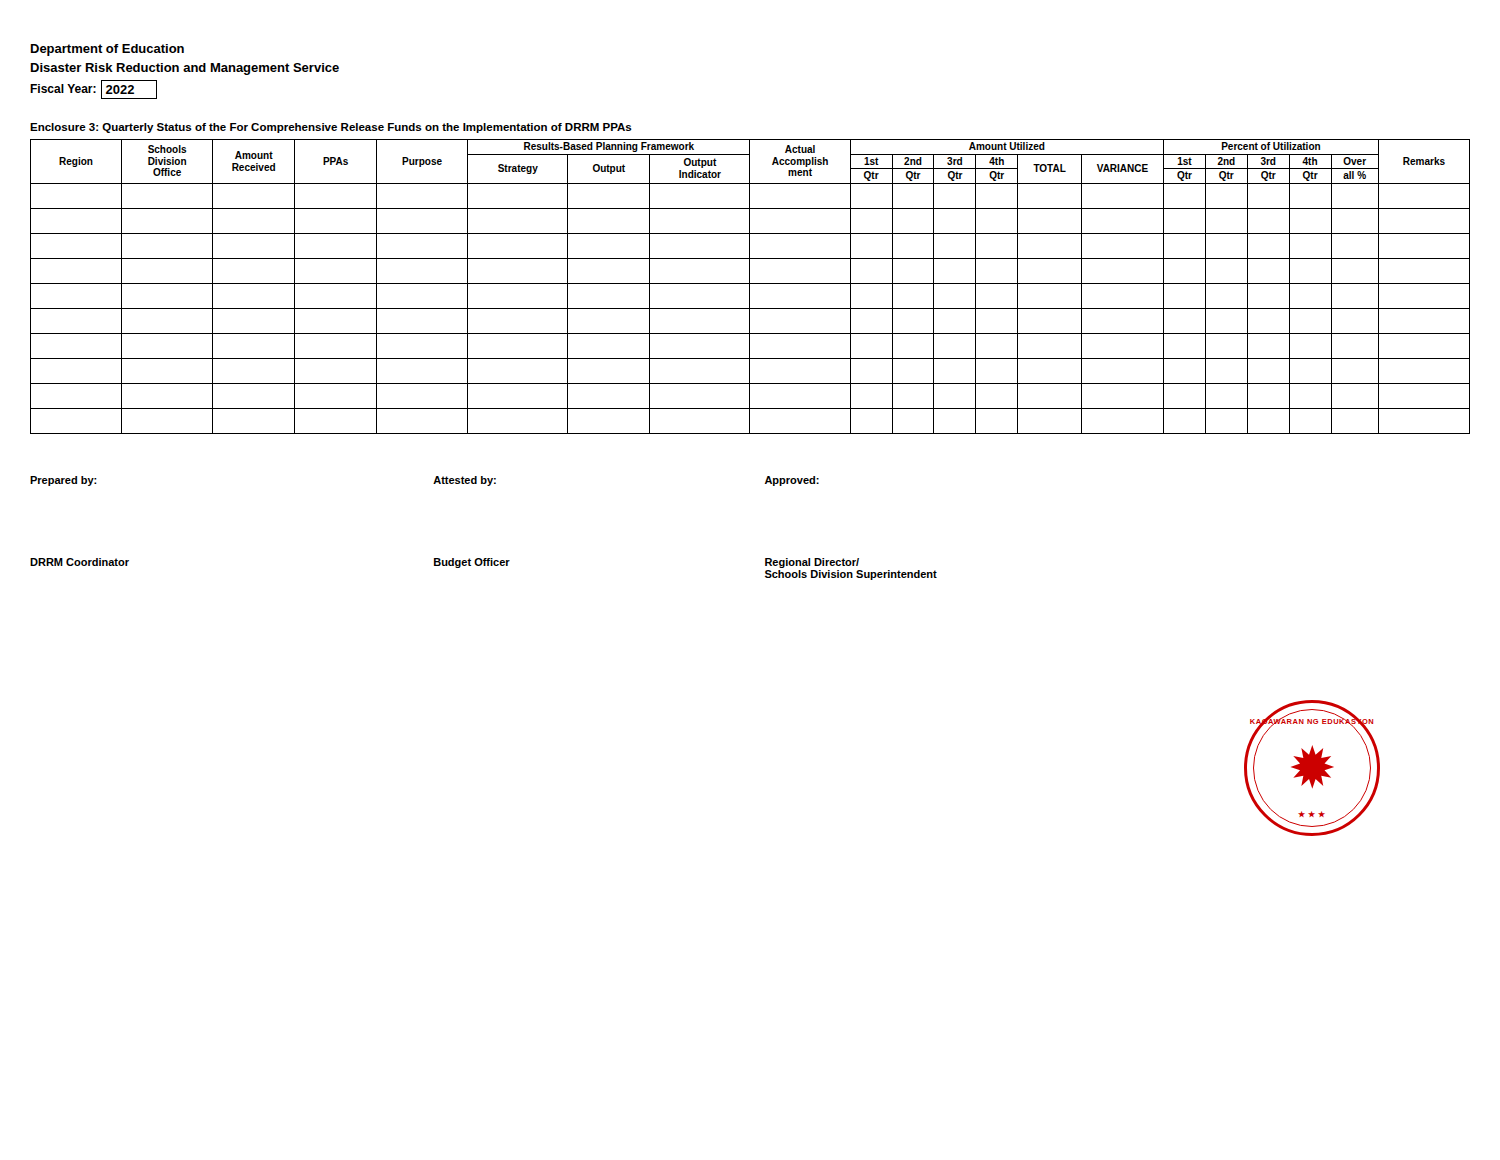Department of Education
Disaster Risk Reduction and Management Service
Fiscal Year: 2022
Enclosure 3: Quarterly Status of the For Comprehensive Release Funds on the Implementation of DRRM PPAs
| Region | Schools Division Office | Amount Received | PPAs | Purpose | Results-Based Planning Framework | Actual Accomplish ment | Amount Utilized | Percent of Utilization | Remarks |
| --- | --- | --- | --- | --- | --- | --- | --- | --- | --- |
| Strategy | Output | Output Indicator | 1st | 2nd | 3rd | 4th | TOTAL | VARIANCE | 1st | 2nd | 3rd | 4th | Over |
| Qtr | Qtr | Qtr | Qtr | Qtr | Qtr | Qtr | Qtr | all % |
| Prepared by: | Attested by: | Approved: |
| DRRM Coordinator | Budget Officer | Regional Director/ Schools Division Superintendent |
KAGAWARAN NG EDUKASYON
★ ★ ★